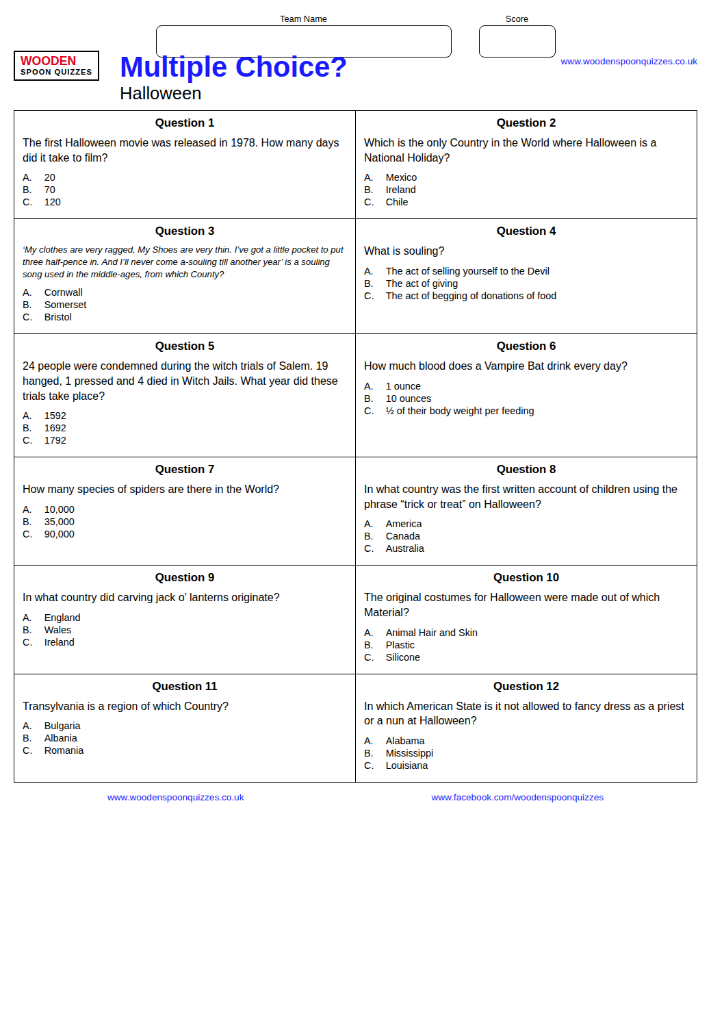Team Name
Score
WOODENSPOON QUIZZES
Multiple Choice?
Halloween
www.woodenspoonquizzes.co.uk
| Question 1 The first Halloween movie was released in 1978. How many days did it take to film? A. 20 B. 70 C. 120 | Question 2 Which is the only Country in the World where Halloween is a National Holiday? A. Mexico B. Ireland C. Chile |
| Question 3 ‘My clothes are very ragged, My Shoes are very thin. I’ve got a little pocket to put three half-pence in. And I’ll never come a-souling till another year’ is a souling song used in the middle-ages, from which County? A. Cornwall B. Somerset C. Bristol | Question 4 What is souling? A. The act of selling yourself to the Devil B. The act of giving C. The act of begging of donations of food |
| Question 5 24 people were condemned during the witch trials of Salem. 19 hanged, 1 pressed and 4 died in Witch Jails. What year did these trials take place? A. 1592 B. 1692 C. 1792 | Question 6 How much blood does a Vampire Bat drink every day? A. 1 ounce B. 10 ounces C. ½ of their body weight per feeding |
| Question 7 How many species of spiders are there in the World? A. 10,000 B. 35,000 C. 90,000 | Question 8 In what country was the first written account of children using the phrase “trick or treat” on Halloween? A. America B. Canada C. Australia |
| Question 9 In what country did carving jack o’ lanterns originate? A. England B. Wales C. Ireland | Question 10 The original costumes for Halloween were made out of which Material? A. Animal Hair and Skin B. Plastic C. Silicone |
| Question 11 Transylvania is a region of which Country? A. Bulgaria B. Albania C. Romania | Question 12 In which American State is it not allowed to fancy dress as a priest or a nun at Halloween? A. Alabama B. Mississippi C. Louisiana |
www.woodenspoonquizzes.co.uk www.facebook.com/woodenspoonquizzes